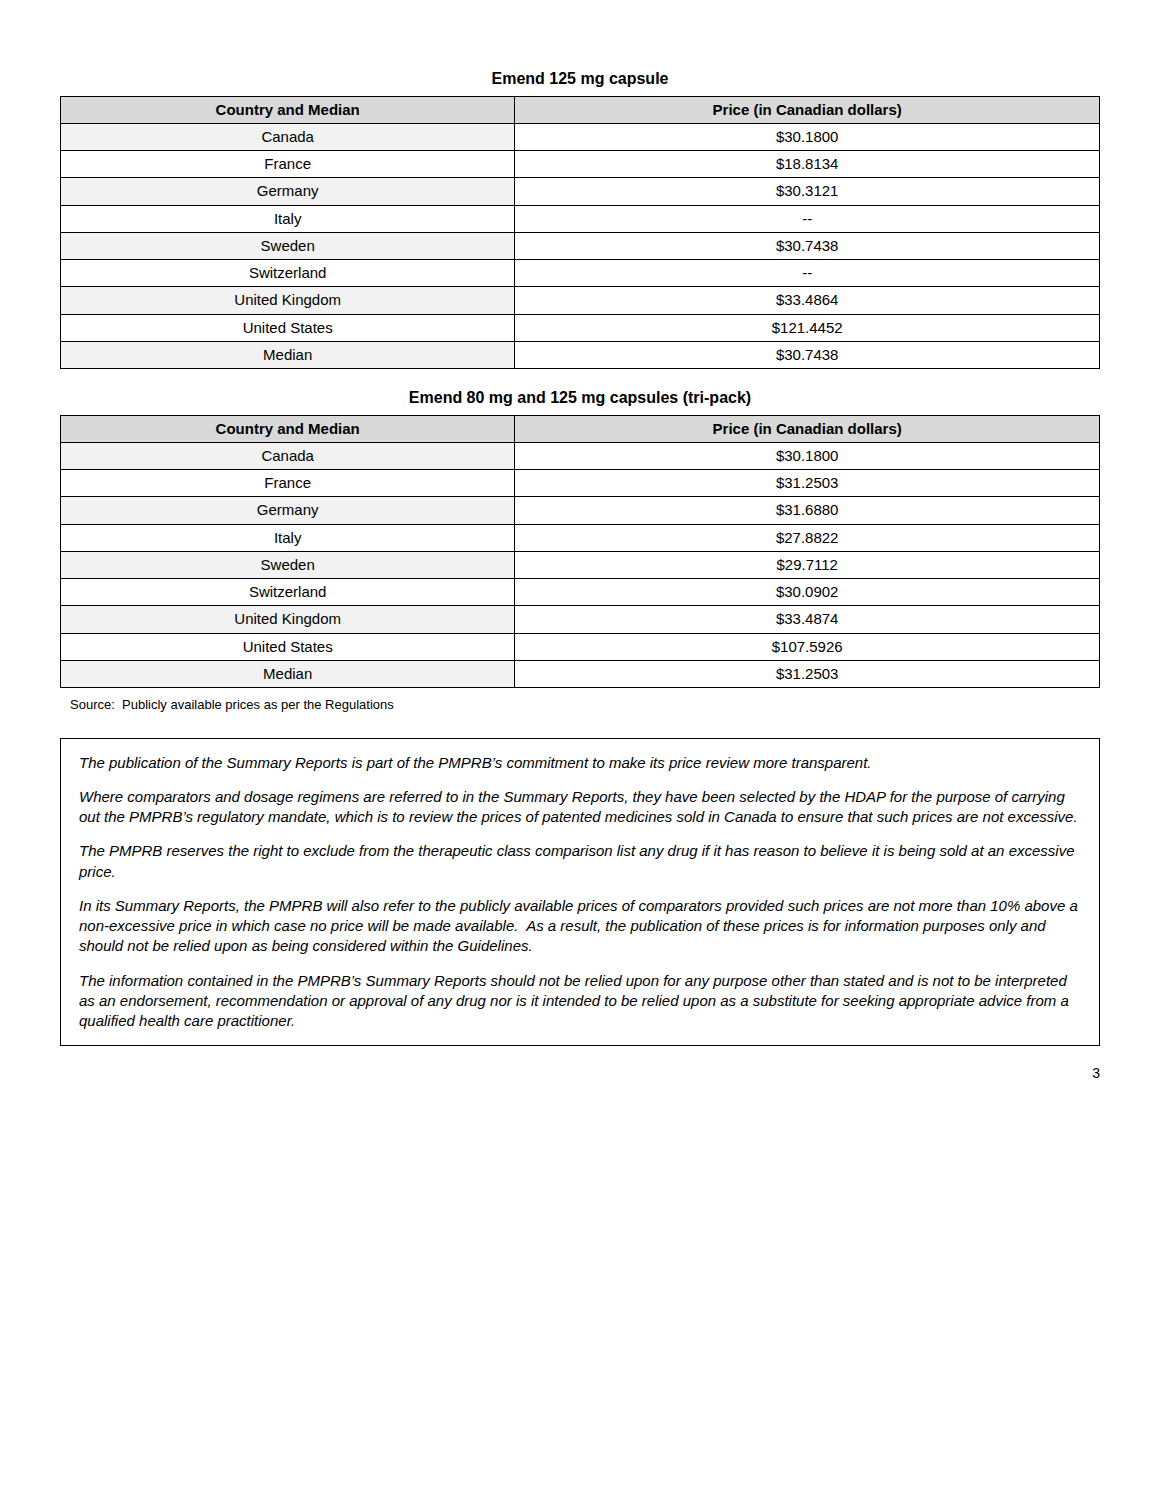Emend 125 mg capsule
| Country and Median | Price (in Canadian dollars) |
| --- | --- |
| Canada | $30.1800 |
| France | $18.8134 |
| Germany | $30.3121 |
| Italy | -- |
| Sweden | $30.7438 |
| Switzerland | -- |
| United Kingdom | $33.4864 |
| United States | $121.4452 |
| Median | $30.7438 |
Emend 80 mg and 125 mg capsules (tri-pack)
| Country and Median | Price (in Canadian dollars) |
| --- | --- |
| Canada | $30.1800 |
| France | $31.2503 |
| Germany | $31.6880 |
| Italy | $27.8822 |
| Sweden | $29.7112 |
| Switzerland | $30.0902 |
| United Kingdom | $33.4874 |
| United States | $107.5926 |
| Median | $31.2503 |
Source: Publicly available prices as per the Regulations
The publication of the Summary Reports is part of the PMPRB’s commitment to make its price review more transparent.
Where comparators and dosage regimens are referred to in the Summary Reports, they have been selected by the HDAP for the purpose of carrying out the PMPRB’s regulatory mandate, which is to review the prices of patented medicines sold in Canada to ensure that such prices are not excessive.
The PMPRB reserves the right to exclude from the therapeutic class comparison list any drug if it has reason to believe it is being sold at an excessive price.
In its Summary Reports, the PMPRB will also refer to the publicly available prices of comparators provided such prices are not more than 10% above a non-excessive price in which case no price will be made available. As a result, the publication of these prices is for information purposes only and should not be relied upon as being considered within the Guidelines.
The information contained in the PMPRB’s Summary Reports should not be relied upon for any purpose other than stated and is not to be interpreted as an endorsement, recommendation or approval of any drug nor is it intended to be relied upon as a substitute for seeking appropriate advice from a qualified health care practitioner.
3